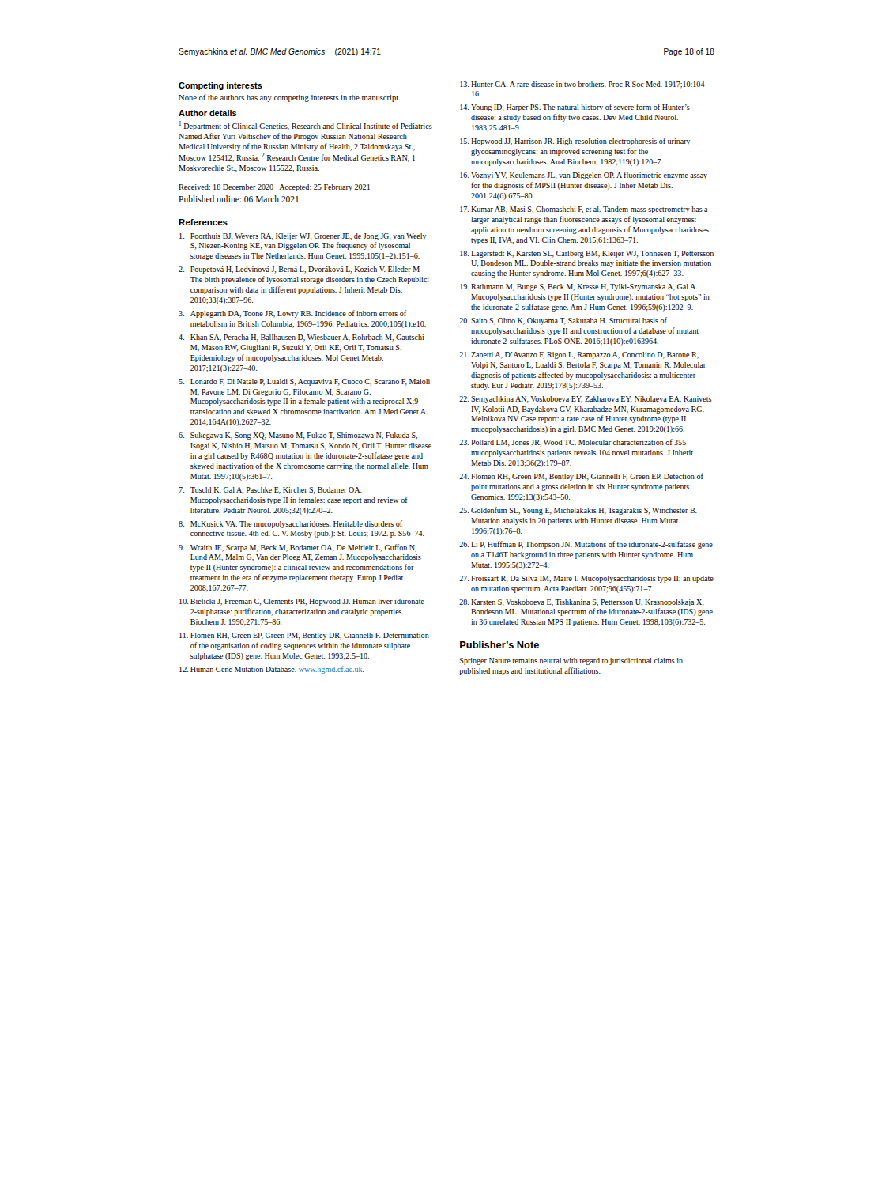Semyachkina et al. BMC Med Genomics (2021) 14:71
Page 18 of 18
Competing interests
None of the authors has any competing interests in the manuscript.
Author details
1 Department of Clinical Genetics, Research and Clinical Institute of Pediatrics Named After Yuri Veltischev of the Pirogov Russian National Research Medical University of the Russian Ministry of Health, 2 Taldomskaya St., Moscow 125412, Russia. 2 Research Centre for Medical Genetics RAN, 1 Moskvorechie St., Moscow 115522, Russia.
Received: 18 December 2020 Accepted: 25 February 2021
Published online: 06 March 2021
References
Poorthuis BJ, Wevers RA, Kleijer WJ, Groener JE, de Jong JG, van Weely S, Niezen-Koning KE, van Diggelen OP. The frequency of lysosomal storage diseases in The Netherlands. Hum Genet. 1999;105(1–2):151–6.
Poupetová H, Ledvinová J, Berná L, Dvoráková L, Kozich V. Elleder M The birth prevalence of lysosomal storage disorders in the Czech Republic: comparison with data in different populations. J Inherit Metab Dis. 2010;33(4):387–96.
Applegarth DA, Toone JR, Lowry RB. Incidence of inborn errors of metabolism in British Columbia, 1969–1996. Pediatrics. 2000;105(1):e10.
Khan SA, Peracha H, Ballhausen D, Wiesbauer A, Rohrbach M, Gautschi M, Mason RW, Giugliani R, Suzuki Y, Orii KE, Orii T, Tomatsu S. Epidemiology of mucopolysaccharidoses. Mol Genet Metab. 2017;121(3):227–40.
Lonardo F, Di Natale P, Lualdi S, Acquaviva F, Cuoco C, Scarano F, Maioli M, Pavone LM, Di Gregorio G, Filocamo M, Scarano G. Mucopolysaccharidosis type II in a female patient with a reciprocal X;9 translocation and skewed X chromosome inactivation. Am J Med Genet A. 2014;164A(10):2627–32.
Sukegawa K, Song XQ, Masuno M, Fukao T, Shimozawa N, Fukuda S, Isogai K, Nishio H, Matsuo M, Tomatsu S, Kondo N, Orii T. Hunter disease in a girl caused by R468Q mutation in the iduronate-2-sulfatase gene and skewed inactivation of the X chromosome carrying the normal allele. Hum Mutat. 1997;10(5):361–7.
Tuschl K, Gal A, Paschke E, Kircher S, Bodamer OA. Mucopolysaccharidosis type II in females: case report and review of literature. Pediatr Neurol. 2005;32(4):270–2.
McKusick VA. The mucopolysaccharidoses. Heritable disorders of connective tissue. 4th ed. C. V. Mosby (pub.): St. Louis; 1972. p. S56–74.
Wraith JE, Scarpa M, Beck M, Bodamer OA, De Meirleir L, Guffon N, Lund AM, Malm G, Van der Ploeg AT, Zeman J. Mucopolysaccharidosis type II (Hunter syndrome): a clinical review and recommendations for treatment in the era of enzyme replacement therapy. Europ J Pediat. 2008;167:267–77.
Bielicki J, Freeman C, Clements PR, Hopwood JJ. Human liver iduronate-2-sulphatase: purification, characterization and catalytic properties. Biochem J. 1990;271:75–86.
Flomen RH, Green EP, Green PM, Bentley DR, Giannelli F. Determination of the organisation of coding sequences within the iduronate sulphate sulphatase (IDS) gene. Hum Molec Genet. 1993;2:5–10.
Human Gene Mutation Database. www.hgmd.cf.ac.uk.
Hunter CA. A rare disease in two brothers. Proc R Soc Med. 1917;10:104–16.
Young ID, Harper PS. The natural history of severe form of Hunter’s disease: a study based on fifty two cases. Dev Med Child Neurol. 1983;25:481–9.
Hopwood JJ, Harrison JR. High-resolution electrophoresis of urinary glycosaminoglycans: an improved screening test for the mucopolysaccharidoses. Anal Biochem. 1982;119(1):120–7.
Voznyi YV, Keulemans JL, van Diggelen OP. A fluorimetric enzyme assay for the diagnosis of MPSII (Hunter disease). J Inher Metab Dis. 2001;24(6):675–80.
Kumar AB, Masi S, Ghomashchi F, et al. Tandem mass spectrometry has a larger analytical range than fluorescence assays of lysosomal enzymes: application to newborn screening and diagnosis of Mucopolysaccharidoses types II, IVA, and VI. Clin Chem. 2015;61:1363–71.
Lagerstedt K, Karsten SL, Carlberg BM, Kleijer WJ, Tönnesen T, Pettersson U, Bondeson ML. Double-strand breaks may initiate the inversion mutation causing the Hunter syndrome. Hum Mol Genet. 1997;6(4):627–33.
Rathmann M, Bunge S, Beck M, Kresse H, Tylki-Szymanska A, Gal A. Mucopolysaccharidosis type II (Hunter syndrome): mutation “hot spots” in the iduronate-2-sulfatase gene. Am J Hum Genet. 1996;59(6):1202–9.
Saito S, Ohno K, Okuyama T, Sakuraba H. Structural basis of mucopolysaccharidosis type II and construction of a database of mutant iduronate 2-sulfatases. PLoS ONE. 2016;11(10):e0163964.
Zanetti A, D’Avanzo F, Rigon L, Rampazzo A, Concolino D, Barone R, Volpi N, Santoro L, Lualdi S, Bertola F, Scarpa M, Tomanin R. Molecular diagnosis of patients affected by mucopolysaccharidosis: a multicenter study. Eur J Pediatr. 2019;178(5):739–53.
Semyachkina AN, Voskoboeva EY, Zakharova EY, Nikolaeva EA, Kanivets IV, Kolotii AD, Baydakova GV, Kharabadze MN, Kuramagomedova RG. Melnikova NV Case report: a rare case of Hunter syndrome (type II mucopolysaccharidosis) in a girl. BMC Med Genet. 2019;20(1):66.
Pollard LM, Jones JR, Wood TC. Molecular characterization of 355 mucopolysaccharidosis patients reveals 104 novel mutations. J Inherit Metab Dis. 2013;36(2):179–87.
Flomen RH, Green PM, Bentley DR, Giannelli F, Green EP. Detection of point mutations and a gross deletion in six Hunter syndrome patients. Genomics. 1992;13(3):543–50.
Goldenfum SL, Young E, Michelakakis H, Tsagarakis S, Winchester B. Mutation analysis in 20 patients with Hunter disease. Hum Mutat. 1996;7(1):76–8.
Li P, Huffman P, Thompson JN. Mutations of the iduronate-2-sulfatase gene on a T146T background in three patients with Hunter syndrome. Hum Mutat. 1995;5(3):272–4.
Froissart R, Da Silva IM, Maire I. Mucopolysaccharidosis type II: an update on mutation spectrum. Acta Paediatr. 2007;96(455):71–7.
Karsten S, Voskoboeva E, Tishkanina S, Pettersson U, Krasnopolskaja X, Bondeson ML. Mutational spectrum of the iduronate-2-sulfatase (IDS) gene in 36 unrelated Russian MPS II patients. Hum Genet. 1998;103(6):732–5.
Publisher’s Note
Springer Nature remains neutral with regard to jurisdictional claims in published maps and institutional affiliations.